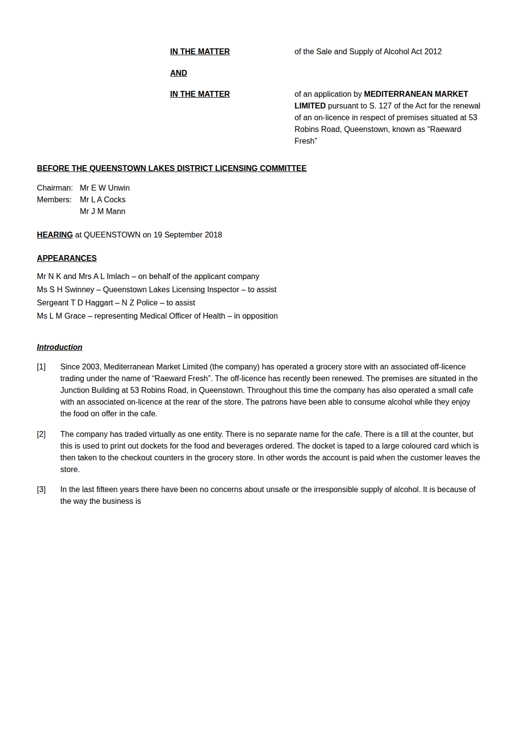IN THE MATTER
of the Sale and Supply of Alcohol Act 2012
AND
IN THE MATTER
of an application by MEDITERRANEAN MARKET LIMITED pursuant to S. 127 of the Act for the renewal of an on-licence in respect of premises situated at 53 Robins Road, Queenstown, known as “Raeward Fresh”
BEFORE THE QUEENSTOWN LAKES DISTRICT LICENSING COMMITTEE
Chairman:
Mr E W Unwin
Members:
Mr L A Cocks
Mr J M Mann
HEARING at QUEENSTOWN on 19 September 2018
APPEARANCES
Mr N K and Mrs A L Imlach – on behalf of the applicant company
Ms S H Swinney – Queenstown Lakes Licensing Inspector – to assist
Sergeant T D Haggart – N Z Police – to assist
Ms L M Grace – representing Medical Officer of Health – in opposition
Introduction
[1]
Since 2003, Mediterranean Market Limited (the company) has operated a grocery store with an associated off-licence trading under the name of “Raeward Fresh”. The off-licence has recently been renewed. The premises are situated in the Junction Building at 53 Robins Road, in Queenstown. Throughout this time the company has also operated a small cafe with an associated on-licence at the rear of the store. The patrons have been able to consume alcohol while they enjoy the food on offer in the cafe.
[2]
The company has traded virtually as one entity. There is no separate name for the cafe. There is a till at the counter, but this is used to print out dockets for the food and beverages ordered. The docket is taped to a large coloured card which is then taken to the checkout counters in the grocery store. In other words the account is paid when the customer leaves the store.
[3]
In the last fifteen years there have been no concerns about unsafe or the irresponsible supply of alcohol. It is because of the way the business is